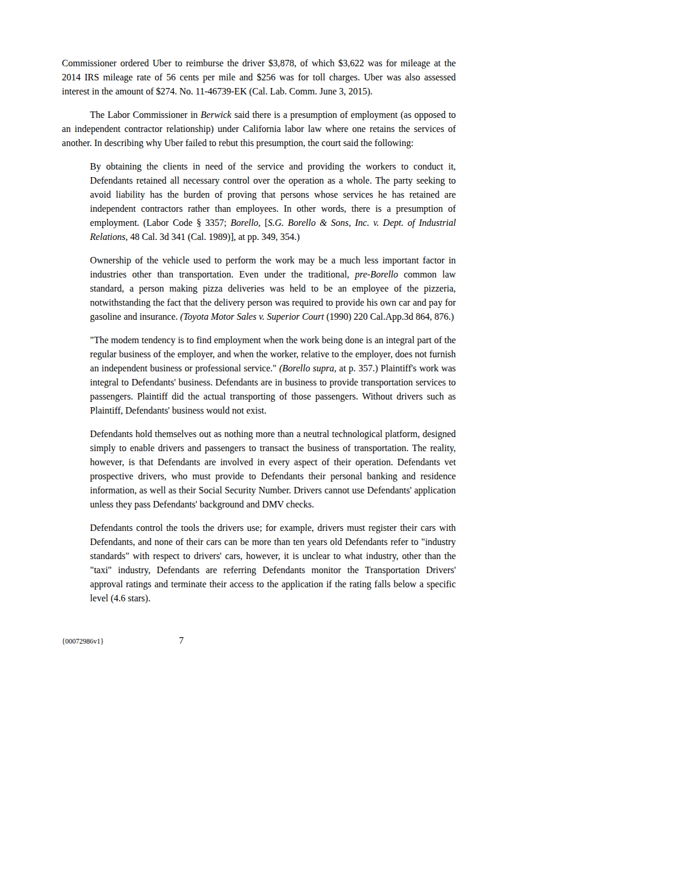Commissioner ordered Uber to reimburse the driver $3,878, of which $3,622 was for mileage at the 2014 IRS mileage rate of 56 cents per mile and $256 was for toll charges. Uber was also assessed interest in the amount of $274. No. 11-46739-EK (Cal. Lab. Comm. June 3, 2015).
The Labor Commissioner in Berwick said there is a presumption of employment (as opposed to an independent contractor relationship) under California labor law where one retains the services of another. In describing why Uber failed to rebut this presumption, the court said the following:
By obtaining the clients in need of the service and providing the workers to conduct it, Defendants retained all necessary control over the operation as a whole. The party seeking to avoid liability has the burden of proving that persons whose services he has retained are independent contractors rather than employees. In other words, there is a presumption of employment. (Labor Code § 3357; Borello, [S.G. Borello & Sons, Inc. v. Dept. of Industrial Relations, 48 Cal. 3d 341 (Cal. 1989)], at pp. 349, 354.)
Ownership of the vehicle used to perform the work may be a much less important factor in industries other than transportation. Even under the traditional, pre-Borello common law standard, a person making pizza deliveries was held to be an employee of the pizzeria, notwithstanding the fact that the delivery person was required to provide his own car and pay for gasoline and insurance. (Toyota Motor Sales v. Superior Court (1990) 220 Cal.App.3d 864, 876.)
"The modem tendency is to find employment when the work being done is an integral part of the regular business of the employer, and when the worker, relative to the employer, does not furnish an independent business or professional service." (Borello supra, at p. 357.) Plaintiff's work was integral to Defendants' business. Defendants are in business to provide transportation services to passengers. Plaintiff did the actual transporting of those passengers. Without drivers such as Plaintiff, Defendants' business would not exist.
Defendants hold themselves out as nothing more than a neutral technological platform, designed simply to enable drivers and passengers to transact the business of transportation. The reality, however, is that Defendants are involved in every aspect of their operation. Defendants vet prospective drivers, who must provide to Defendants their personal banking and residence information, as well as their Social Security Number. Drivers cannot use Defendants' application unless they pass Defendants' background and DMV checks.
Defendants control the tools the drivers use; for example, drivers must register their cars with Defendants, and none of their cars can be more than ten years old Defendants refer to "industry standards" with respect to drivers' cars, however, it is unclear to what industry, other than the "taxi" industry, Defendants are referring Defendants monitor the Transportation Drivers' approval ratings and terminate their access to the application if the rating falls below a specific level (4.6 stars).
{00072986v1} 7